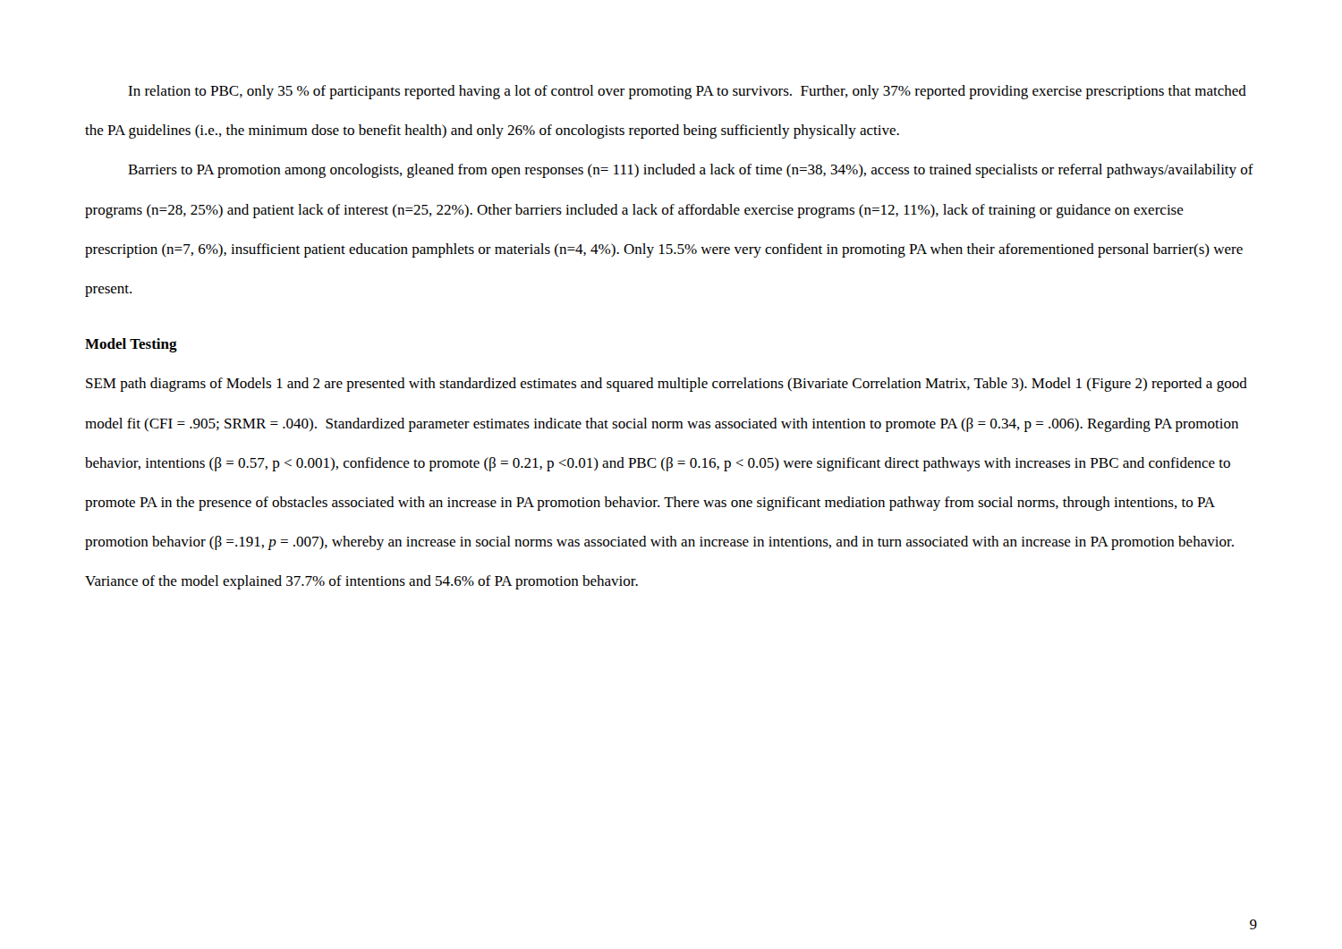In relation to PBC, only 35 % of participants reported having a lot of control over promoting PA to survivors. Further, only 37% reported providing exercise prescriptions that matched the PA guidelines (i.e., the minimum dose to benefit health) and only 26% of oncologists reported being sufficiently physically active.
Barriers to PA promotion among oncologists, gleaned from open responses (n= 111) included a lack of time (n=38, 34%), access to trained specialists or referral pathways/availability of programs (n=28, 25%) and patient lack of interest (n=25, 22%). Other barriers included a lack of affordable exercise programs (n=12, 11%), lack of training or guidance on exercise prescription (n=7, 6%), insufficient patient education pamphlets or materials (n=4, 4%). Only 15.5% were very confident in promoting PA when their aforementioned personal barrier(s) were present.
Model Testing
SEM path diagrams of Models 1 and 2 are presented with standardized estimates and squared multiple correlations (Bivariate Correlation Matrix, Table 3). Model 1 (Figure 2) reported a good model fit (CFI = .905; SRMR = .040). Standardized parameter estimates indicate that social norm was associated with intention to promote PA (β = 0.34, p = .006). Regarding PA promotion behavior, intentions (β = 0.57, p < 0.001), confidence to promote (β = 0.21, p <0.01) and PBC (β = 0.16, p < 0.05) were significant direct pathways with increases in PBC and confidence to promote PA in the presence of obstacles associated with an increase in PA promotion behavior. There was one significant mediation pathway from social norms, through intentions, to PA promotion behavior (β =.191, p = .007), whereby an increase in social norms was associated with an increase in intentions, and in turn associated with an increase in PA promotion behavior. Variance of the model explained 37.7% of intentions and 54.6% of PA promotion behavior.
9